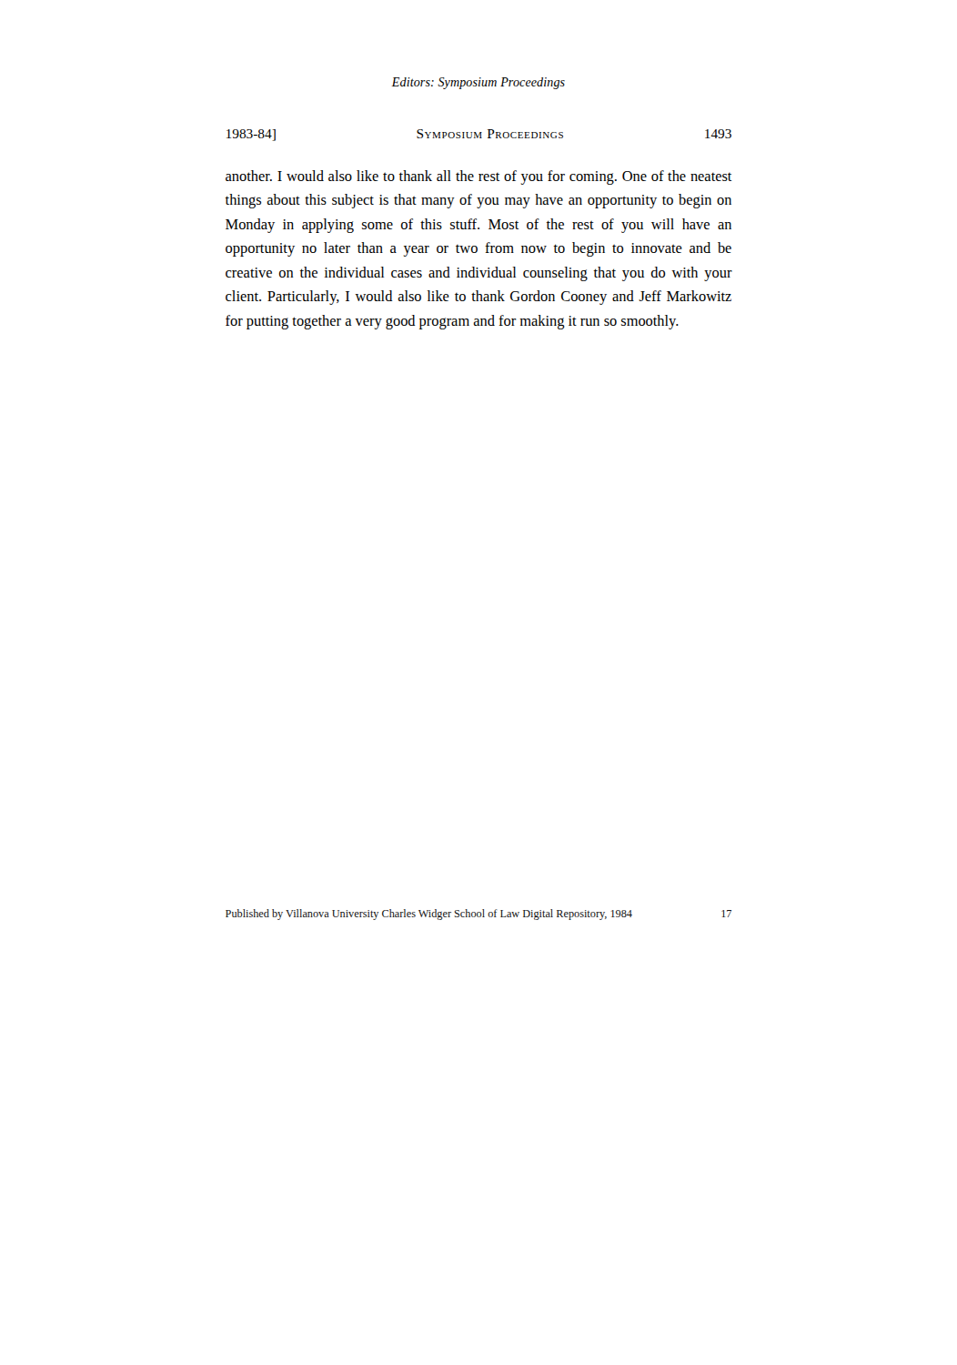Editors: Symposium Proceedings
1983-84] Symposium Proceedings 1493
another. I would also like to thank all the rest of you for coming. One of the neatest things about this subject is that many of you may have an opportunity to begin on Monday in applying some of this stuff. Most of the rest of you will have an opportunity no later than a year or two from now to begin to innovate and be creative on the individual cases and individual counseling that you do with your client. Particularly, I would also like to thank Gordon Cooney and Jeff Markowitz for putting together a very good program and for making it run so smoothly.
Published by Villanova University Charles Widger School of Law Digital Repository, 1984 17